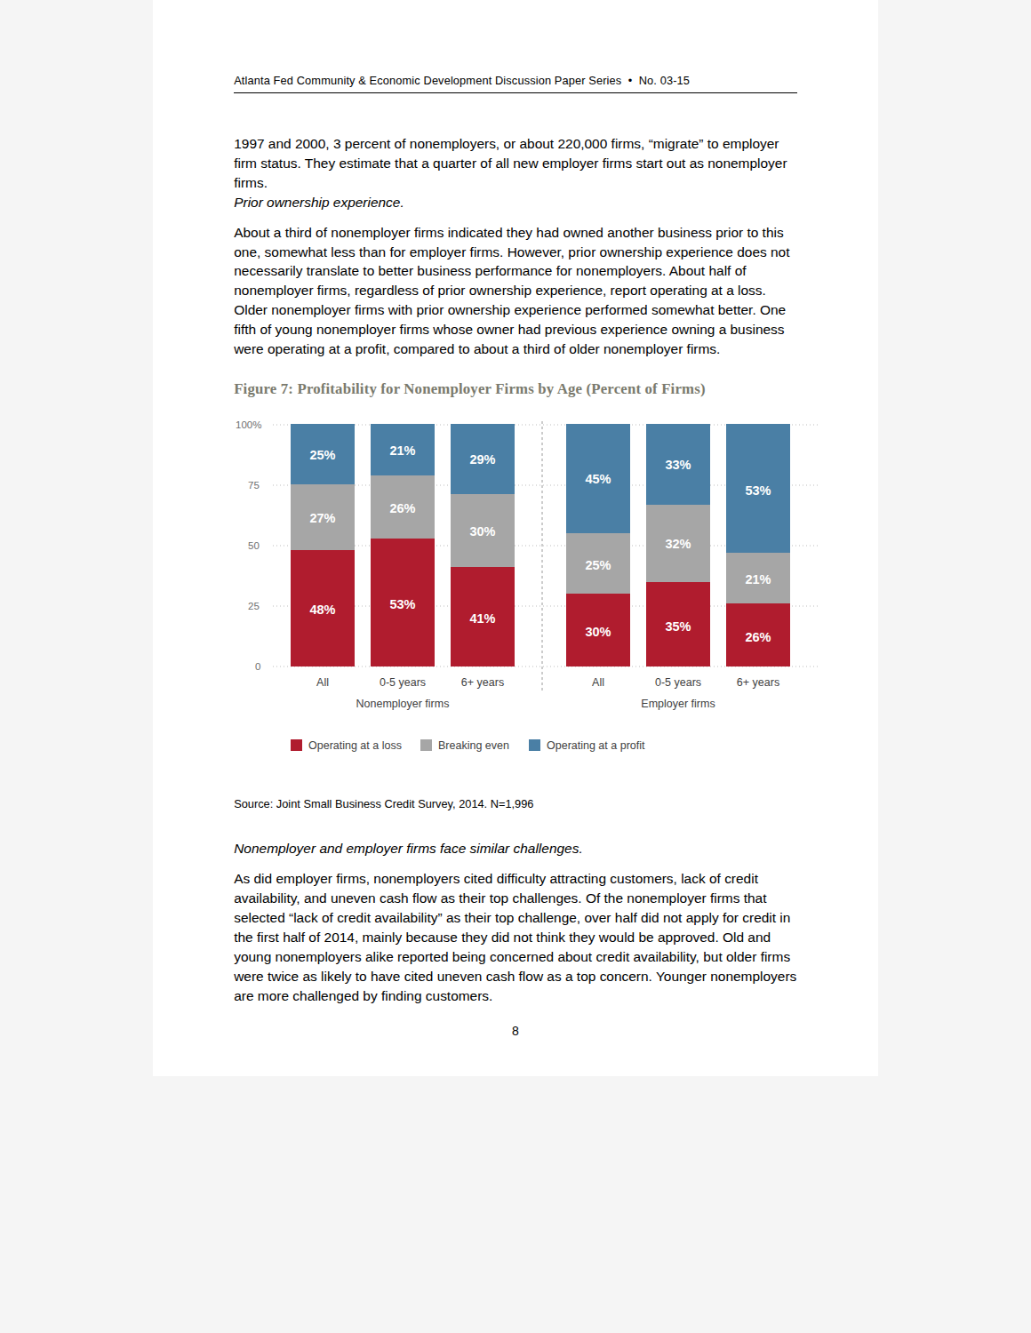Atlanta Fed Community & Economic Development Discussion Paper Series • No. 03-15
1997 and 2000, 3 percent of nonemployers, or about 220,000 firms, “migrate” to employer firm status. They estimate that a quarter of all new employer firms start out as nonemployer firms.
Prior ownership experience.
About a third of nonemployer firms indicated they had owned another business prior to this one, somewhat less than for employer firms. However, prior ownership experience does not necessarily translate to better business performance for nonemployers. About half of nonemployer firms, regardless of prior ownership experience, report operating at a loss. Older nonemployer firms with prior ownership experience performed somewhat better. One fifth of young nonemployer firms whose owner had previous experience owning a business were operating at a profit, compared to about a third of older nonemployer firms.
Figure 7: Profitability for Nonemployer Firms by Age (Percent of Firms)
100% 75 50 25 0 48% 27% 25% 53% 26% 21% 41% 30% 29% 30% 25% 45% 35% 32% 33% 26% 21% 53% All 0-5 years 6+ years All 0-5 years 6+ years Nonemployer firms Employer firms Operating at a loss Breaking even Operating at a profit
Source: Joint Small Business Credit Survey, 2014. N=1,996
Nonemployer and employer firms face similar challenges.
As did employer firms, nonemployers cited difficulty attracting customers, lack of credit availability, and uneven cash flow as their top challenges. Of the nonemployer firms that selected “lack of credit availability” as their top challenge, over half did not apply for credit in the first half of 2014, mainly because they did not think they would be approved. Old and young nonemployers alike reported being concerned about credit availability, but older firms were twice as likely to have cited uneven cash flow as a top concern. Younger nonemployers are more challenged by finding customers.
8